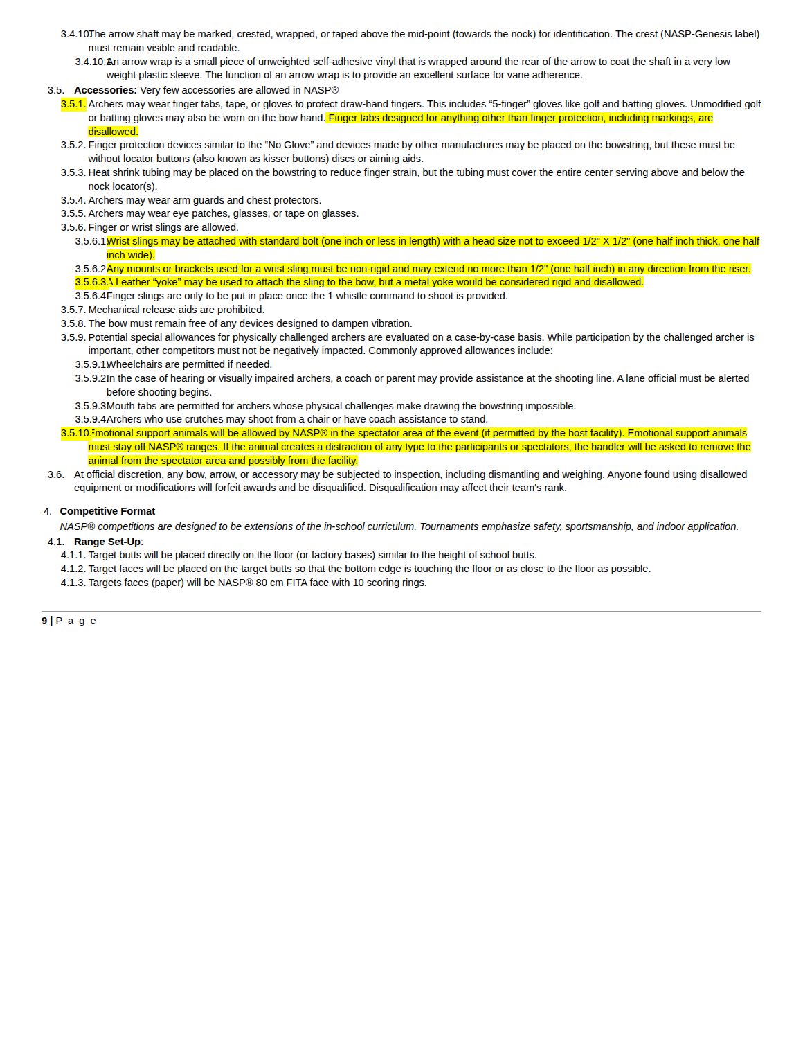3.4.10. The arrow shaft may be marked, crested, wrapped, or taped above the mid-point (towards the nock) for identification. The crest (NASP-Genesis label) must remain visible and readable.
3.4.10.1. An arrow wrap is a small piece of unweighted self-adhesive vinyl that is wrapped around the rear of the arrow to coat the shaft in a very low weight plastic sleeve. The function of an arrow wrap is to provide an excellent surface for vane adherence.
3.5. Accessories: Very few accessories are allowed in NASP®
3.5.1. Archers may wear finger tabs, tape, or gloves to protect draw-hand fingers. This includes “5-finger” gloves like golf and batting gloves. Unmodified golf or batting gloves may also be worn on the bow hand. Finger tabs designed for anything other than finger protection, including markings, are disallowed.
3.5.2. Finger protection devices similar to the “No Glove” and devices made by other manufactures may be placed on the bowstring, but these must be without locator buttons (also known as kisser buttons) discs or aiming aids.
3.5.3. Heat shrink tubing may be placed on the bowstring to reduce finger strain, but the tubing must cover the entire center serving above and below the nock locator(s).
3.5.4. Archers may wear arm guards and chest protectors.
3.5.5. Archers may wear eye patches, glasses, or tape on glasses.
3.5.6. Finger or wrist slings are allowed.
3.5.6.1. Wrist slings may be attached with standard bolt (one inch or less in length) with a head size not to exceed 1/2" X 1/2" (one half inch thick, one half inch wide).
3.5.6.2. Any mounts or brackets used for a wrist sling must be non-rigid and may extend no more than 1/2" (one half inch) in any direction from the riser.
3.5.6.3. A Leather “yoke” may be used to attach the sling to the bow, but a metal yoke would be considered rigid and disallowed.
3.5.6.4. Finger slings are only to be put in place once the 1 whistle command to shoot is provided.
3.5.7. Mechanical release aids are prohibited.
3.5.8. The bow must remain free of any devices designed to dampen vibration.
3.5.9. Potential special allowances for physically challenged archers are evaluated on a case-by-case basis. While participation by the challenged archer is important, other competitors must not be negatively impacted. Commonly approved allowances include:
3.5.9.1. Wheelchairs are permitted if needed.
3.5.9.2. In the case of hearing or visually impaired archers, a coach or parent may provide assistance at the shooting line. A lane official must be alerted before shooting begins.
3.5.9.3. Mouth tabs are permitted for archers whose physical challenges make drawing the bowstring impossible.
3.5.9.4. Archers who use crutches may shoot from a chair or have coach assistance to stand.
3.5.10. Emotional support animals will be allowed by NASP® in the spectator area of the event (if permitted by the host facility). Emotional support animals must stay off NASP® ranges. If the animal creates a distraction of any type to the participants or spectators, the handler will be asked to remove the animal from the spectator area and possibly from the facility.
3.6. At official discretion, any bow, arrow, or accessory may be subjected to inspection, including dismantling and weighing. Anyone found using disallowed equipment or modifications will forfeit awards and be disqualified. Disqualification may affect their team's rank.
4. Competitive Format
NASP® competitions are designed to be extensions of the in-school curriculum. Tournaments emphasize safety, sportsmanship, and indoor application.
4.1. Range Set-Up:
4.1.1. Target butts will be placed directly on the floor (or factory bases) similar to the height of school butts.
4.1.2. Target faces will be placed on the target butts so that the bottom edge is touching the floor or as close to the floor as possible.
4.1.3. Targets faces (paper) will be NASP® 80 cm FITA face with 10 scoring rings.
9 | P a g e